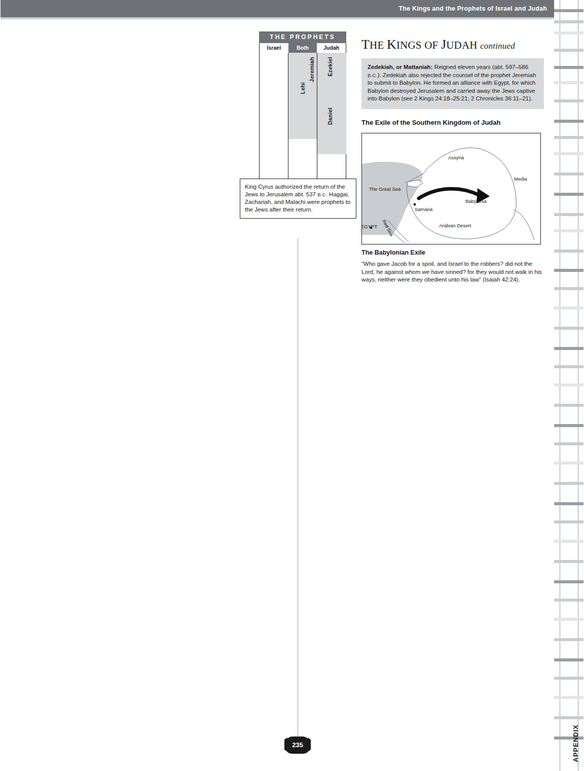The Kings and the Prophets of Israel and Judah
THE PROPHETS
Israel
Both
Judah
Lehi
Jeremiah
Ezekiel
Daniel
King Cyrus authorized the return of the Jews to Jerusalem abt. 537 B.C. Haggai, Zachariah, and Malachi were prophets to the Jews after their return.
THE KINGS OF JUDAH continued
Zedekiah, or Mattaniah: Reigned eleven years (abt. 597–586 B.C.). Zedekiah also rejected the counsel of the prophet Jeremiah to submit to Babylon. He formed an alliance with Egypt, for which Babylon destroyed Jerusalem and carried away the Jews captive into Babylon (see 2 Kings 24:18–25:21; 2 Chronicles 36:11–21).
The Exile of the Southern Kingdom of Judah
The Great Sea Assyria Media Babylonia Samaria EGYPT Arabian Desert Red Sea
The Babylonian Exile
“Who gave Jacob for a spoil, and Israel to the robbers? did not the Lord, he against whom we have sinned? for they would not walk in his ways, neither were they obedient unto his law” (Isaiah 42:24).
235
APPENDIX